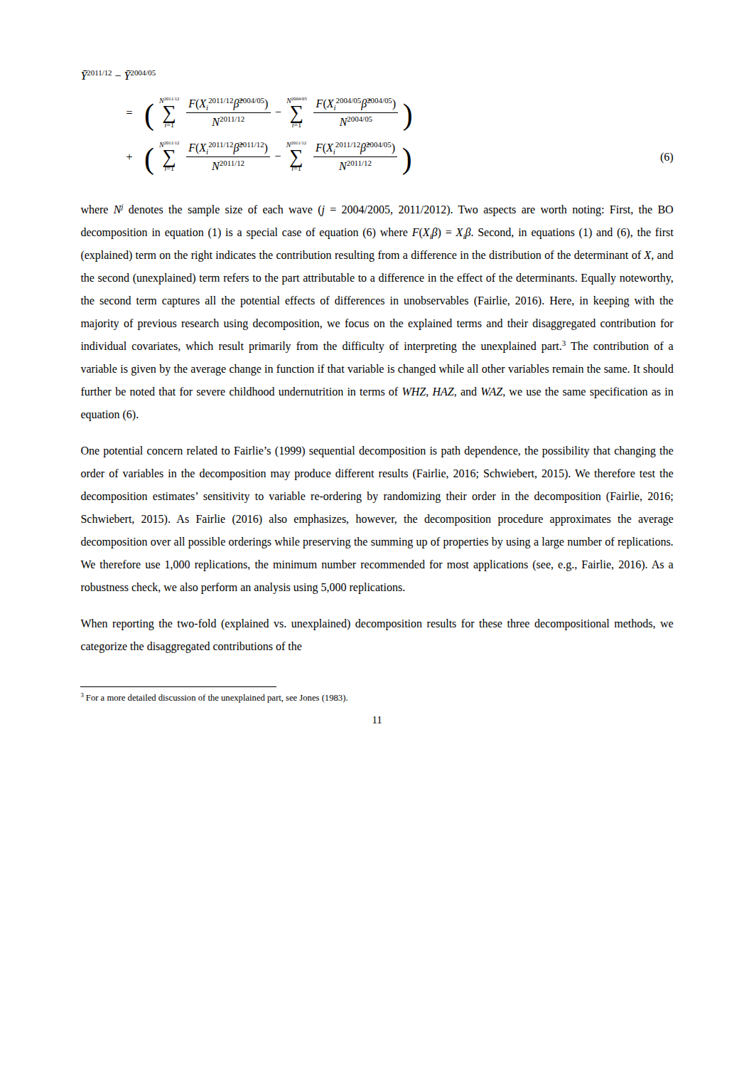Ȳ2011/12 − Ȳ2004/05
= ( N2011/12∑i=1 F(Xi2011/12β̂2004/05) N2011/12 − N2004/05∑i=1 F(Xi2004/05β̂2004/05) N2004/05 )
+ ( N2011/12∑i=1 F(Xi2011/12β̂2011/12) N2011/12 − N2011/12∑i=1 F(Xi2011/12β̂2004/05) N2011/12 ) (6)
where Nj denotes the sample size of each wave (j = 2004/2005, 2011/2012). Two aspects are worth noting: First, the BO decomposition in equation (1) is a special case of equation (6) where F(Xiβ) = Xiβ. Second, in equations (1) and (6), the first (explained) term on the right indicates the contribution resulting from a difference in the distribution of the determinant of X, and the second (unexplained) term refers to the part attributable to a difference in the effect of the determinants. Equally noteworthy, the second term captures all the potential effects of differences in unobservables (Fairlie, 2016). Here, in keeping with the majority of previous research using decomposition, we focus on the explained terms and their disaggregated contribution for individual covariates, which result primarily from the difficulty of interpreting the unexplained part.3 The contribution of a variable is given by the average change in function if that variable is changed while all other variables remain the same. It should further be noted that for severe childhood undernutrition in terms of WHZ, HAZ, and WAZ, we use the same specification as in equation (6).
One potential concern related to Fairlie’s (1999) sequential decomposition is path dependence, the possibility that changing the order of variables in the decomposition may produce different results (Fairlie, 2016; Schwiebert, 2015). We therefore test the decomposition estimates’ sensitivity to variable re-ordering by randomizing their order in the decomposition (Fairlie, 2016; Schwiebert, 2015). As Fairlie (2016) also emphasizes, however, the decomposition procedure approximates the average decomposition over all possible orderings while preserving the summing up of properties by using a large number of replications. We therefore use 1,000 replications, the minimum number recommended for most applications (see, e.g., Fairlie, 2016). As a robustness check, we also perform an analysis using 5,000 replications.
When reporting the two-fold (explained vs. unexplained) decomposition results for these three decompositional methods, we categorize the disaggregated contributions of the
3 For a more detailed discussion of the unexplained part, see Jones (1983).
11